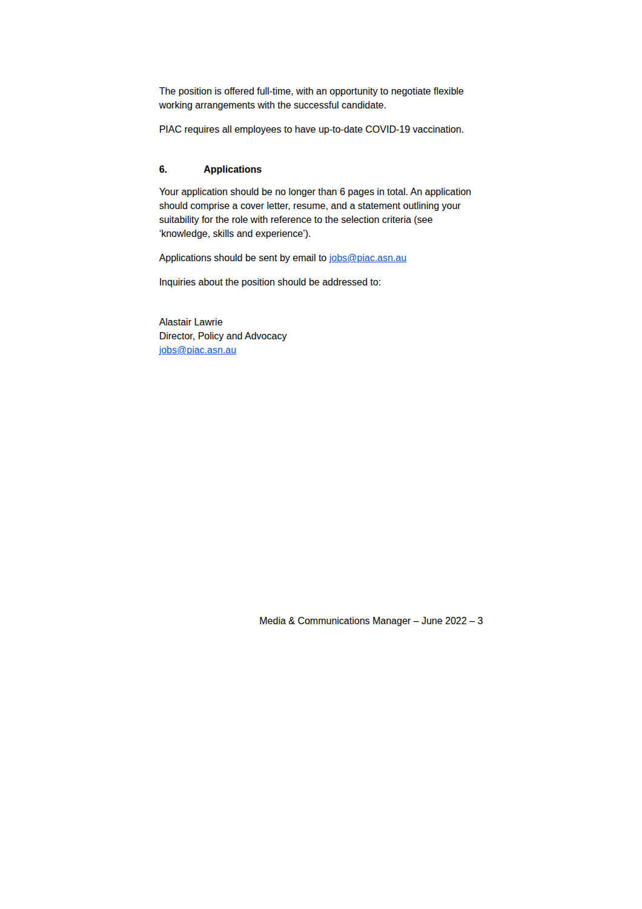The position is offered full-time, with an opportunity to negotiate flexible working arrangements with the successful candidate.
PIAC requires all employees to have up-to-date COVID-19 vaccination.
6. Applications
Your application should be no longer than 6 pages in total. An application should comprise a cover letter, resume, and a statement outlining your suitability for the role with reference to the selection criteria (see ‘knowledge, skills and experience’).
Applications should be sent by email to jobs@piac.asn.au
Inquiries about the position should be addressed to:
Alastair Lawrie Director, Policy and Advocacy jobs@piac.asn.au
Media & Communications Manager – June 2022 – 3